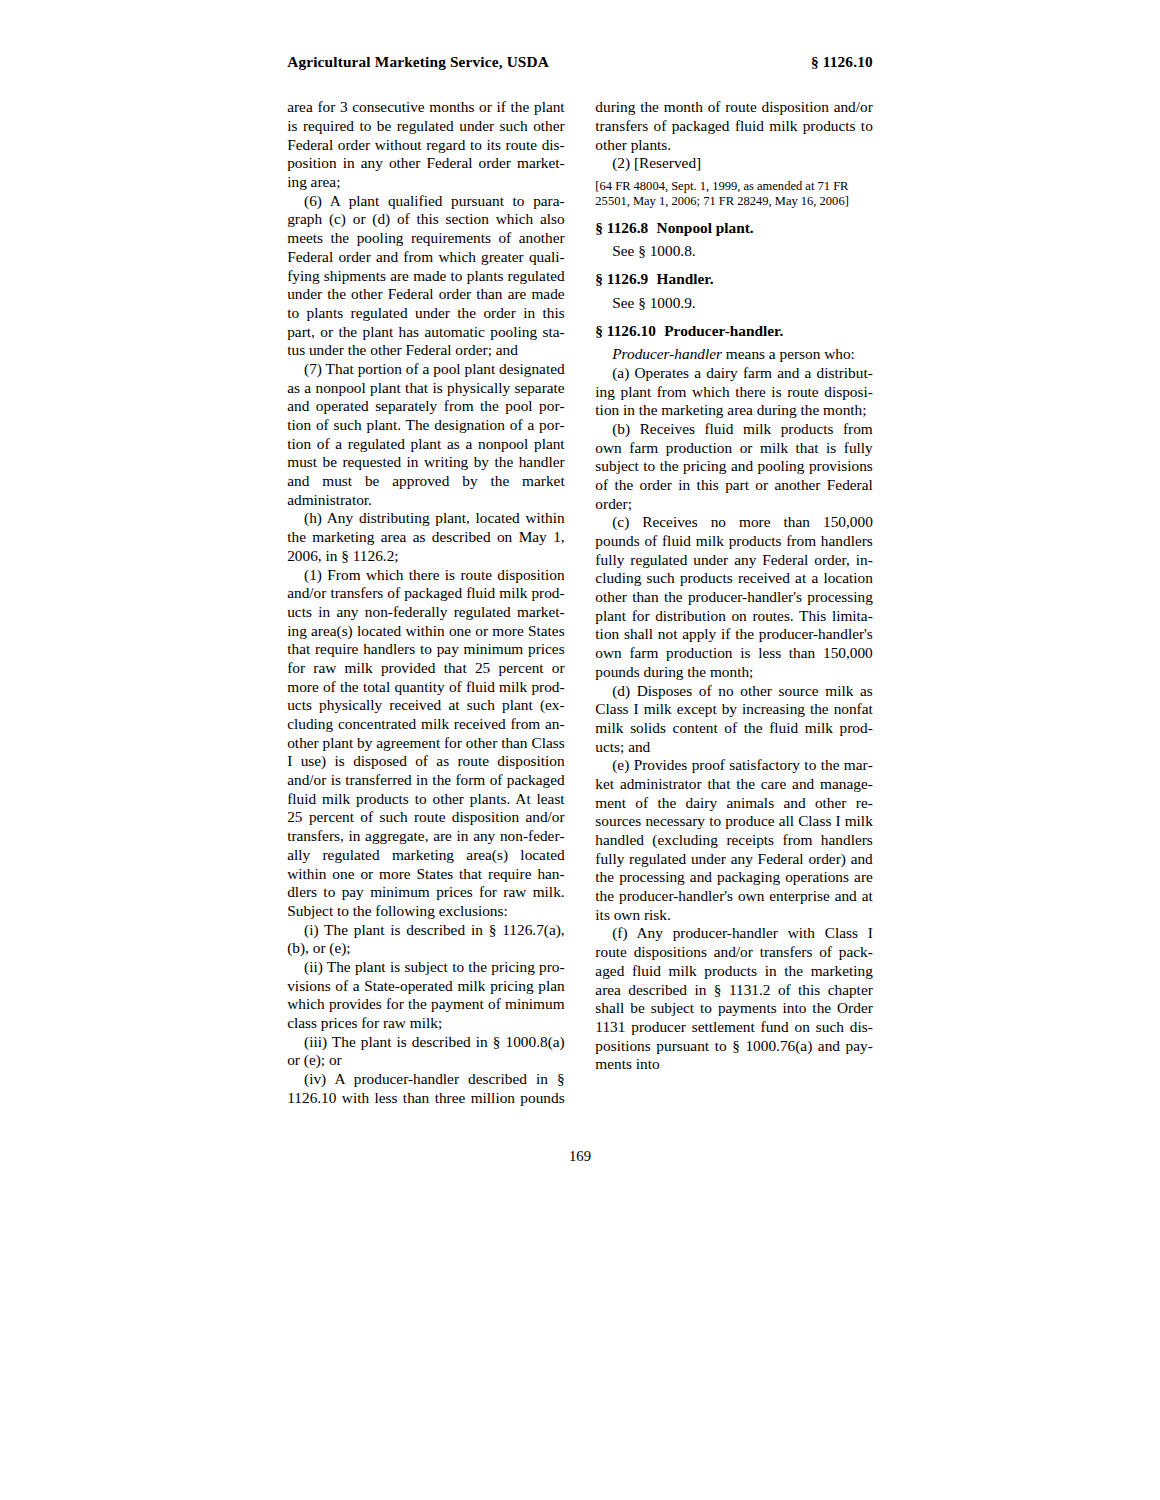Agricultural Marketing Service, USDA § 1126.10
area for 3 consecutive months or if the plant is required to be regulated under such other Federal order without regard to its route disposition in any other Federal order marketing area;
(6) A plant qualified pursuant to paragraph (c) or (d) of this section which also meets the pooling requirements of another Federal order and from which greater qualifying shipments are made to plants regulated under the other Federal order than are made to plants regulated under the order in this part, or the plant has automatic pooling status under the other Federal order; and
(7) That portion of a pool plant designated as a nonpool plant that is physically separate and operated separately from the pool portion of such plant. The designation of a portion of a regulated plant as a nonpool plant must be requested in writing by the handler and must be approved by the market administrator.
(h) Any distributing plant, located within the marketing area as described on May 1, 2006, in § 1126.2;
(1) From which there is route disposition and/or transfers of packaged fluid milk products in any non-federally regulated marketing area(s) located within one or more States that require handlers to pay minimum prices for raw milk provided that 25 percent or more of the total quantity of fluid milk products physically received at such plant (excluding concentrated milk received from another plant by agreement for other than Class I use) is disposed of as route disposition and/or is transferred in the form of packaged fluid milk products to other plants. At least 25 percent of such route disposition and/or transfers, in aggregate, are in any non-federally regulated marketing area(s) located within one or more States that require handlers to pay minimum prices for raw milk. Subject to the following exclusions:
(i) The plant is described in § 1126.7(a), (b), or (e);
(ii) The plant is subject to the pricing provisions of a State-operated milk pricing plan which provides for the payment of minimum class prices for raw milk;
(iii) The plant is described in § 1000.8(a) or (e); or
(iv) A producer-handler described in § 1126.10 with less than three million pounds during the month of route disposition and/or transfers of packaged fluid milk products to other plants.
(2) [Reserved]
[64 FR 48004, Sept. 1, 1999, as amended at 71 FR 25501, May 1, 2006; 71 FR 28249, May 16, 2006]
§ 1126.8 Nonpool plant.
See § 1000.8.
§ 1126.9 Handler.
See § 1000.9.
§ 1126.10 Producer-handler.
Producer-handler means a person who:
(a) Operates a dairy farm and a distributing plant from which there is route disposition in the marketing area during the month;
(b) Receives fluid milk products from own farm production or milk that is fully subject to the pricing and pooling provisions of the order in this part or another Federal order;
(c) Receives no more than 150,000 pounds of fluid milk products from handlers fully regulated under any Federal order, including such products received at a location other than the producer-handler's processing plant for distribution on routes. This limitation shall not apply if the producer-handler's own farm production is less than 150,000 pounds during the month;
(d) Disposes of no other source milk as Class I milk except by increasing the nonfat milk solids content of the fluid milk products; and
(e) Provides proof satisfactory to the market administrator that the care and management of the dairy animals and other resources necessary to produce all Class I milk handled (excluding receipts from handlers fully regulated under any Federal order) and the processing and packaging operations are the producer-handler's own enterprise and at its own risk.
(f) Any producer-handler with Class I route dispositions and/or transfers of packaged fluid milk products in the marketing area described in § 1131.2 of this chapter shall be subject to payments into the Order 1131 producer settlement fund on such dispositions pursuant to § 1000.76(a) and payments into
169